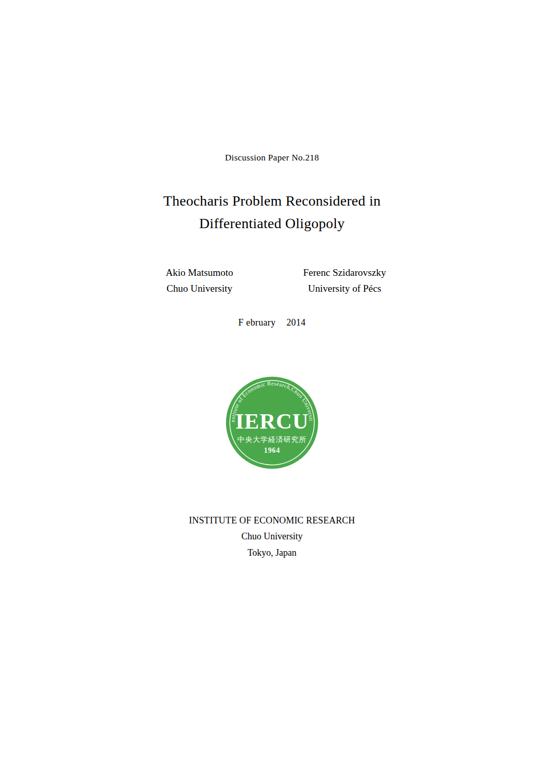Discussion Paper No.218
Theocharis Problem Reconsidered in
Differentiated Oligopoly
Akio Matsumoto Chuo University
Ferenc Szidarovszky University of Pécs
F ebruary 2014
Institute of Economic Research,Chuo University IERCU 中央大学経済研究所 1964
INSTITUTE OF ECONOMIC RESEARCH
Chuo University
Tokyo, Japan